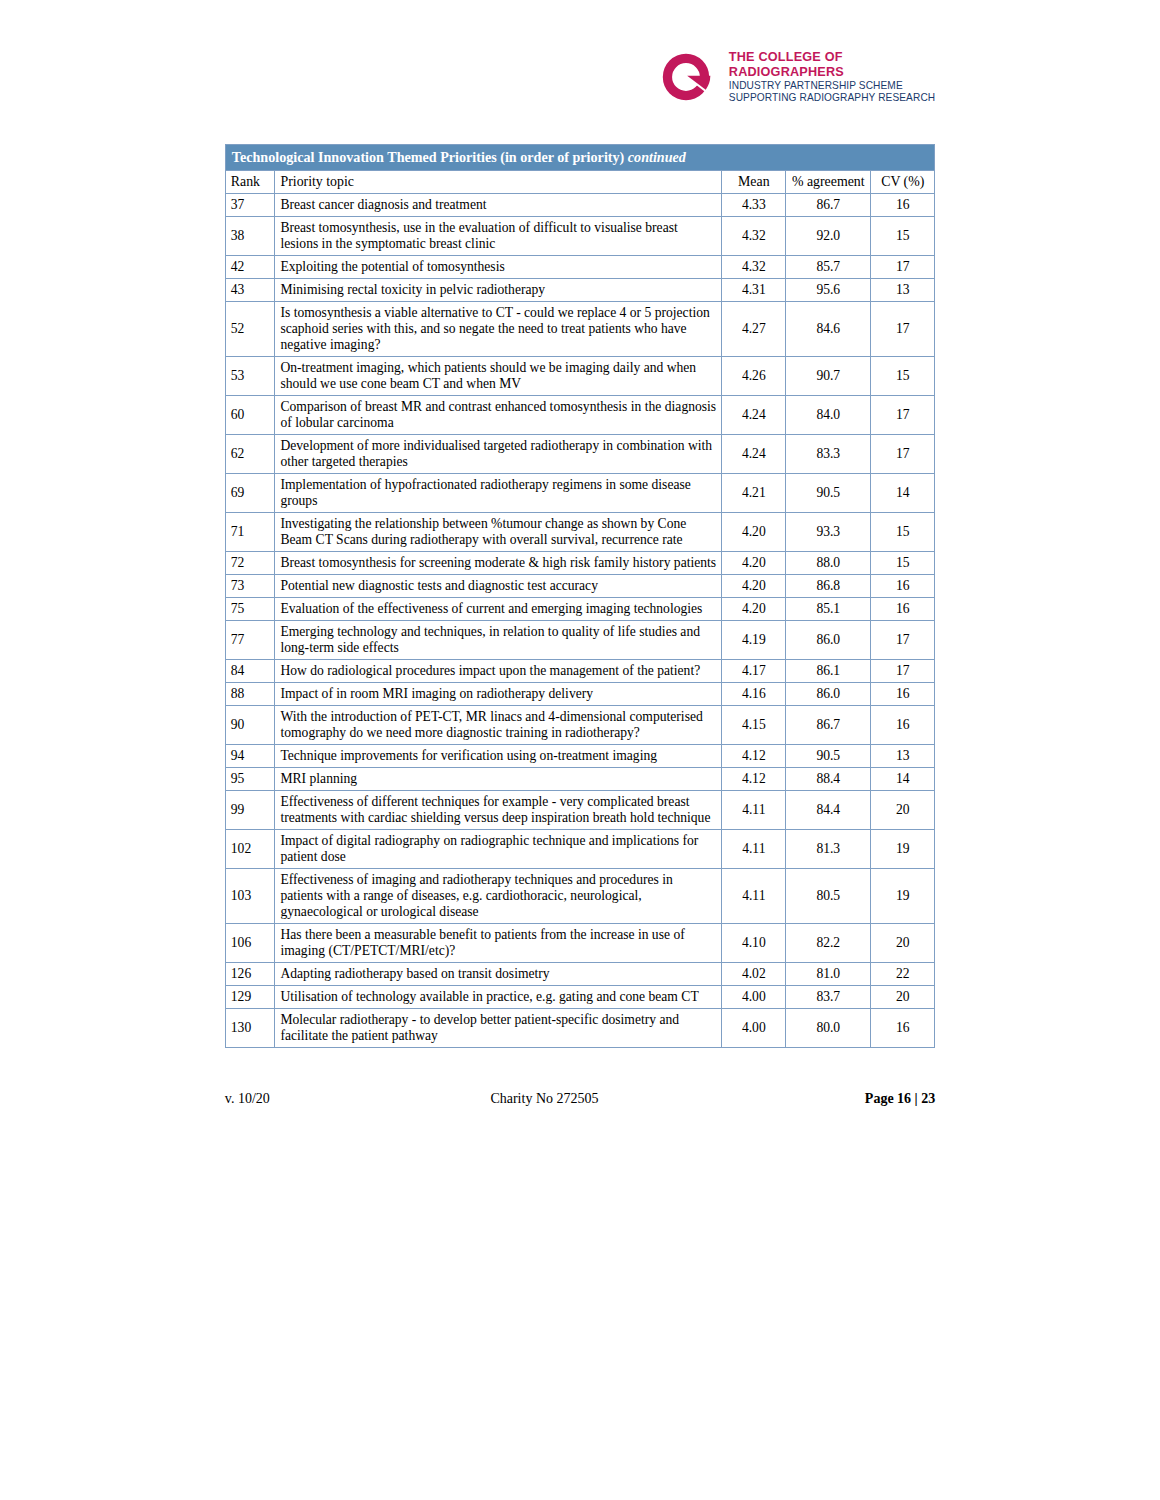THE COLLEGE OF
RADIOGRAPHERS
INDUSTRY PARTNERSHIP SCHEME
SUPPORTING RADIOGRAPHY RESEARCH
| Technological Innovation Themed Priorities (in order of priority) continued |
| --- |
| Rank | Priority topic | Mean | % agreement | CV (%) |
| 37 | Breast cancer diagnosis and treatment | 4.33 | 86.7 | 16 |
| 38 | Breast tomosynthesis, use in the evaluation of difficult to visualise breast lesions in the symptomatic breast clinic | 4.32 | 92.0 | 15 |
| 42 | Exploiting the potential of tomosynthesis | 4.32 | 85.7 | 17 |
| 43 | Minimising rectal toxicity in pelvic radiotherapy | 4.31 | 95.6 | 13 |
| 52 | Is tomosynthesis a viable alternative to CT - could we replace 4 or 5 projection scaphoid series with this, and so negate the need to treat patients who have negative imaging? | 4.27 | 84.6 | 17 |
| 53 | On-treatment imaging, which patients should we be imaging daily and when should we use cone beam CT and when MV | 4.26 | 90.7 | 15 |
| 60 | Comparison of breast MR and contrast enhanced tomosynthesis in the diagnosis of lobular carcinoma | 4.24 | 84.0 | 17 |
| 62 | Development of more individualised targeted radiotherapy in combination with other targeted therapies | 4.24 | 83.3 | 17 |
| 69 | Implementation of hypofractionated radiotherapy regimens in some disease groups | 4.21 | 90.5 | 14 |
| 71 | Investigating the relationship between %tumour change as shown by Cone Beam CT Scans during radiotherapy with overall survival, recurrence rate | 4.20 | 93.3 | 15 |
| 72 | Breast tomosynthesis for screening moderate & high risk family history patients | 4.20 | 88.0 | 15 |
| 73 | Potential new diagnostic tests and diagnostic test accuracy | 4.20 | 86.8 | 16 |
| 75 | Evaluation of the effectiveness of current and emerging imaging technologies | 4.20 | 85.1 | 16 |
| 77 | Emerging technology and techniques, in relation to quality of life studies and long-term side effects | 4.19 | 86.0 | 17 |
| 84 | How do radiological procedures impact upon the management of the patient? | 4.17 | 86.1 | 17 |
| 88 | Impact of in room MRI imaging on radiotherapy delivery | 4.16 | 86.0 | 16 |
| 90 | With the introduction of PET-CT, MR linacs and 4-dimensional computerised tomography do we need more diagnostic training in radiotherapy? | 4.15 | 86.7 | 16 |
| 94 | Technique improvements for verification using on-treatment imaging | 4.12 | 90.5 | 13 |
| 95 | MRI planning | 4.12 | 88.4 | 14 |
| 99 | Effectiveness of different techniques for example - very complicated breast treatments with cardiac shielding versus deep inspiration breath hold technique | 4.11 | 84.4 | 20 |
| 102 | Impact of digital radiography on radiographic technique and implications for patient dose | 4.11 | 81.3 | 19 |
| 103 | Effectiveness of imaging and radiotherapy techniques and procedures in patients with a range of diseases, e.g. cardiothoracic, neurological, gynaecological or urological disease | 4.11 | 80.5 | 19 |
| 106 | Has there been a measurable benefit to patients from the increase in use of imaging (CT/PETCT/MRI/etc)? | 4.10 | 82.2 | 20 |
| 126 | Adapting radiotherapy based on transit dosimetry | 4.02 | 81.0 | 22 |
| 129 | Utilisation of technology available in practice, e.g. gating and cone beam CT | 4.00 | 83.7 | 20 |
| 130 | Molecular radiotherapy - to develop better patient-specific dosimetry and facilitate the patient pathway | 4.00 | 80.0 | 16 |
v. 10/20
Charity No 272505
Page 16 | 23